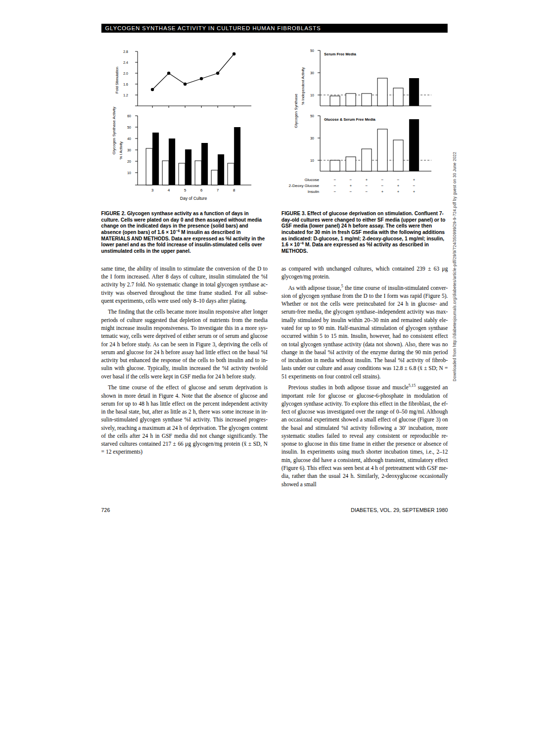Glycogen Synthase Activity in Cultured Human Fibroblasts
Downloaded from http://diabetesjournals.org/diabetes/article-pdf/29/9/724/350999/29-9-724.pdf by guest on 30 June 2022
2.8 2.4 2.0 1.6 1.2 Fold Stimulation 60 50 40 30 20 10 3 4 5 6 7 8 Day of Culture % I Activity Glycogen Synthase Activity
FIGURE 2. Glycogen synthase activity as a function of days in culture. Cells were plated on day 0 and then assayed without media change on the indicated days in the presence (solid bars) and absence (open bars) of 1.6 × 10−6 M insulin as described in MATERIALS AND METHODS. Data are expressed as %I activity in the lower panel and as the fold increase of insulin-stimulated cells over unstimulated cells in the upper panel.
50 30 10 Serum Free Media 50 30 10 Glucose & Serum Free Media % Independent Activity Glycogen Synthase Glucose 2-Deoxy Glucose Insulin − − + − − + − + − − + − − − − + + +
FIGURE 3. Effect of glucose deprivation on stimulation. Confluent 7-day-old cultures were changed to either SF media (upper panel) or to GSF media (lower panel) 24 h before assay. The cells were then incubated for 30 min in fresh GSF media with the following additions as indicated: D-glucose, 1 mg/ml; 2-deoxy-glucose, 1 mg/ml; insulin, 1.6 × 10−6 M. Data are expressed as %I activity as described in METHODS.
same time, the ability of insulin to stimulate the conversion of the D to the I form increased. After 8 days of culture, insulin stimulated the %I activity by 2.7 fold. No systematic change in total glycogen synthase activity was observed throughout the time frame studied. For all subsequent experiments, cells were used only 8–10 days after plating.
The finding that the cells became more insulin responsive after longer periods of culture suggested that depletion of nutrients from the media might increase insulin responsiveness. To investigate this in a more systematic way, cells were deprived of either serum or of serum and glucose for 24 h before study. As can be seen in Figure 3, depriving the cells of serum and glucose for 24 h before assay had little effect on the basal %I activity but enhanced the response of the cells to both insulin and to insulin with glucose. Typically, insulin increased the %I activity twofold over basal if the cells were kept in GSF media for 24 h before study.
The time course of the effect of glucose and serum deprivation is shown in more detail in Figure 4. Note that the absence of glucose and serum for up to 48 h has little effect on the percent independent activity in the basal state, but, after as little as 2 h, there was some increase in insulin-stimulated glycogen synthase %I activity. This increased progressively, reaching a maximum at 24 h of deprivation. The glycogen content of the cells after 24 h in GSF media did not change significantly. The starved cultures contained 217 ± 66 μg glycogen/mg protein (x̄ ± SD, N = 12 experiments)
as compared with unchanged cultures, which contained 239 ± 63 μg glycogen/mg protein.
As with adipose tissue,5 the time course of insulin-stimulated conversion of glycogen synthase from the D to the I form was rapid (Figure 5). Whether or not the cells were preincubated for 24 h in glucose- and serum-free media, the glycogen synthase–independent activity was maximally stimulated by insulin within 20–30 min and remained stably elevated for up to 90 min. Half-maximal stimulation of glycogen synthase occurred within 5 to 15 min. Insulin, however, had no consistent effect on total glycogen synthase activity (data not shown). Also, there was no change in the basal %I activity of the enzyme during the 90 min period of incubation in media without insulin. The basal %I activity of fibroblasts under our culture and assay conditions was 12.8 ± 6.8 (x̄ ± SD; N = 51 experiments on four control cell strains).
Previous studies in both adipose tissue and muscle5,15 suggested an important role for glucose or glucose-6-phosphate in modulation of glycogen synthase activity. To explore this effect in the fibroblast, the effect of glucose was investigated over the range of 0–50 mg/ml. Although an occasional experiment showed a small effect of glucose (Figure 3) on the basal and stimulated %I activity following a 30′ incubation, more systematic studies failed to reveal any consistent or reproducible response to glucose in this time frame in either the presence or absence of insulin. In experiments using much shorter incubation times, i.e., 2–12 min, glucose did have a consistent, although transient, stimulatory effect (Figure 6). This effect was seen best at 4 h of pretreatment with GSF media, rather than the usual 24 h. Similarly, 2-deoxyglucose occasionally showed a small
726
DIABETES, VOL. 29, SEPTEMBER 1980